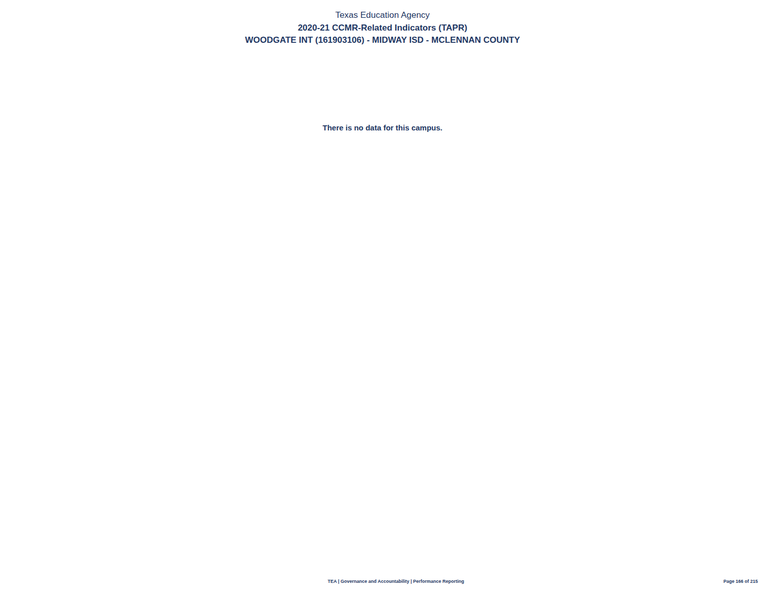Texas Education Agency
2020-21 CCMR-Related Indicators (TAPR)
WOODGATE INT (161903106) - MIDWAY ISD - MCLENNAN COUNTY
There is no data for this campus.
TEA | Governance and Accountability | Performance Reporting
Page 166 of 215